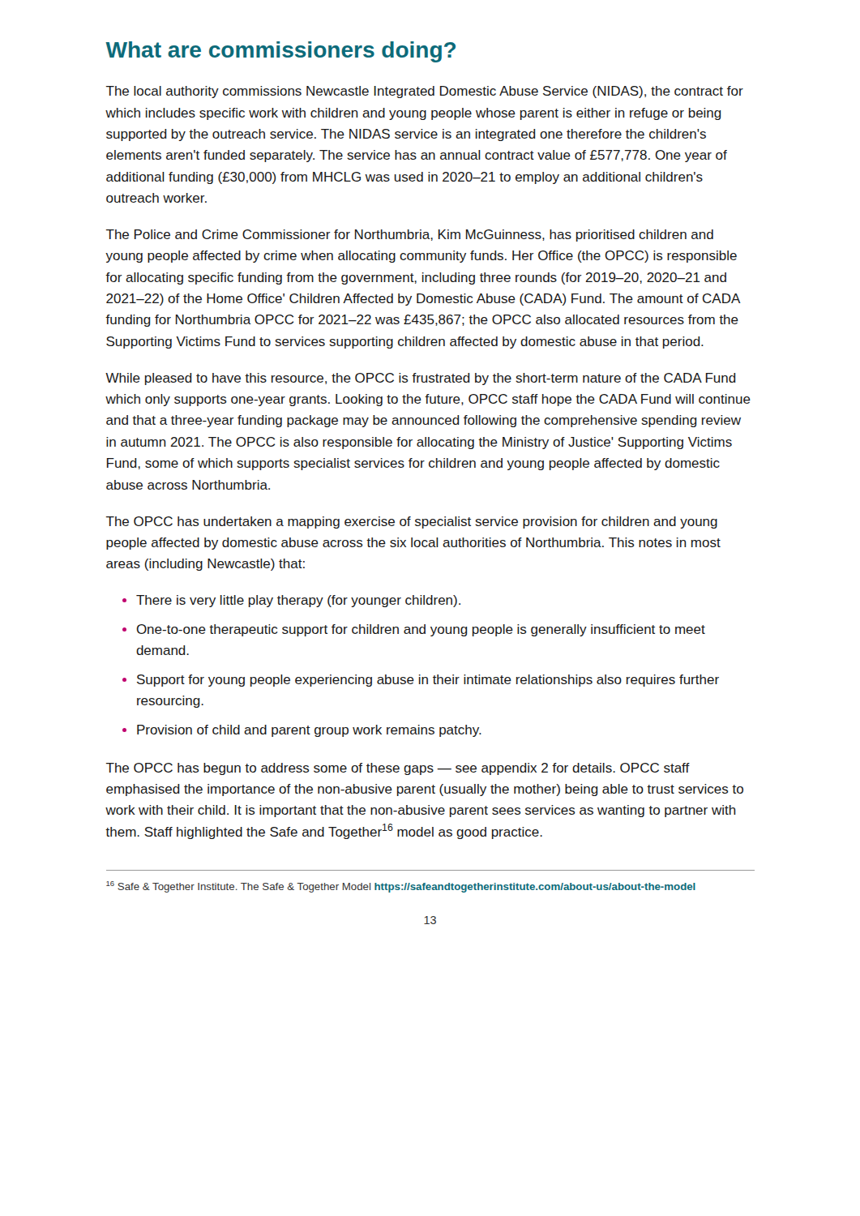What are commissioners doing?
The local authority commissions Newcastle Integrated Domestic Abuse Service (NIDAS), the contract for which includes specific work with children and young people whose parent is either in refuge or being supported by the outreach service. The NIDAS service is an integrated one therefore the children's elements aren't funded separately. The service has an annual contract value of £577,778. One year of additional funding (£30,000) from MHCLG was used in 2020–21 to employ an additional children's outreach worker.
The Police and Crime Commissioner for Northumbria, Kim McGuinness, has prioritised children and young people affected by crime when allocating community funds. Her Office (the OPCC) is responsible for allocating specific funding from the government, including three rounds (for 2019–20, 2020–21 and 2021–22) of the Home Office' Children Affected by Domestic Abuse (CADA) Fund. The amount of CADA funding for Northumbria OPCC for 2021–22 was £435,867; the OPCC also allocated resources from the Supporting Victims Fund to services supporting children affected by domestic abuse in that period.
While pleased to have this resource, the OPCC is frustrated by the short-term nature of the CADA Fund which only supports one-year grants. Looking to the future, OPCC staff hope the CADA Fund will continue and that a three-year funding package may be announced following the comprehensive spending review in autumn 2021. The OPCC is also responsible for allocating the Ministry of Justice' Supporting Victims Fund, some of which supports specialist services for children and young people affected by domestic abuse across Northumbria.
The OPCC has undertaken a mapping exercise of specialist service provision for children and young people affected by domestic abuse across the six local authorities of Northumbria. This notes in most areas (including Newcastle) that:
There is very little play therapy (for younger children).
One-to-one therapeutic support for children and young people is generally insufficient to meet demand.
Support for young people experiencing abuse in their intimate relationships also requires further resourcing.
Provision of child and parent group work remains patchy.
The OPCC has begun to address some of these gaps — see appendix 2 for details. OPCC staff emphasised the importance of the non-abusive parent (usually the mother) being able to trust services to work with their child. It is important that the non-abusive parent sees services as wanting to partner with them. Staff highlighted the Safe and Together16 model as good practice.
16 Safe & Together Institute. The Safe & Together Model https://safeandtogetherinstitute.com/about-us/about-the-model
13